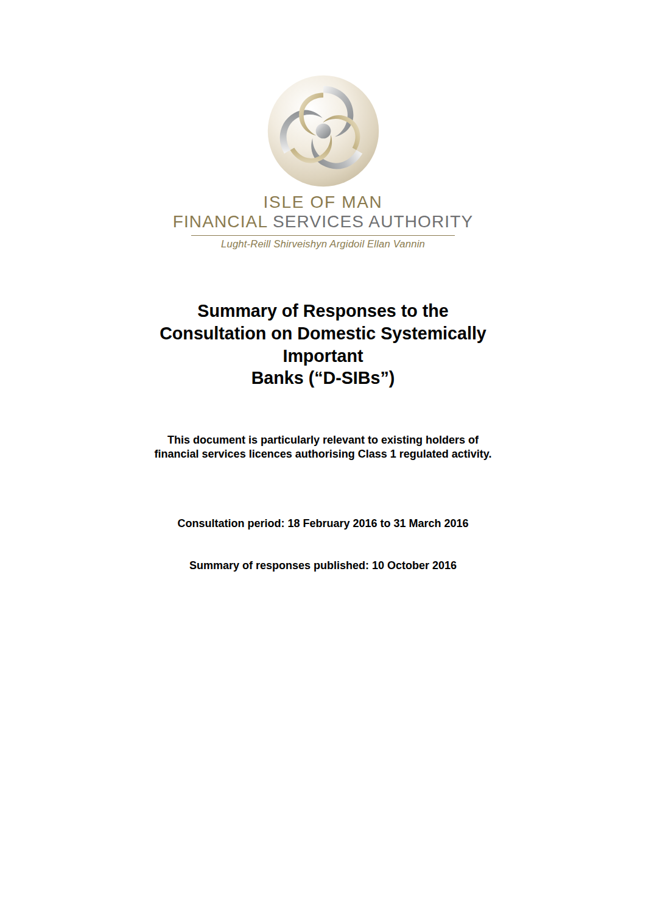ISLE OF MAN
FINANCIAL SERVICES AUTHORITY
Lught-Reill Shirveishyn Argidoil Ellan Vannin
Summary of Responses to the
Consultation on Domestic Systemically Important
Banks (“D-SIBs”)
This document is particularly relevant to existing holders of financial services licences authorising Class 1 regulated activity.
Consultation period: 18 February 2016 to 31 March 2016
Summary of responses published: 10 October 2016